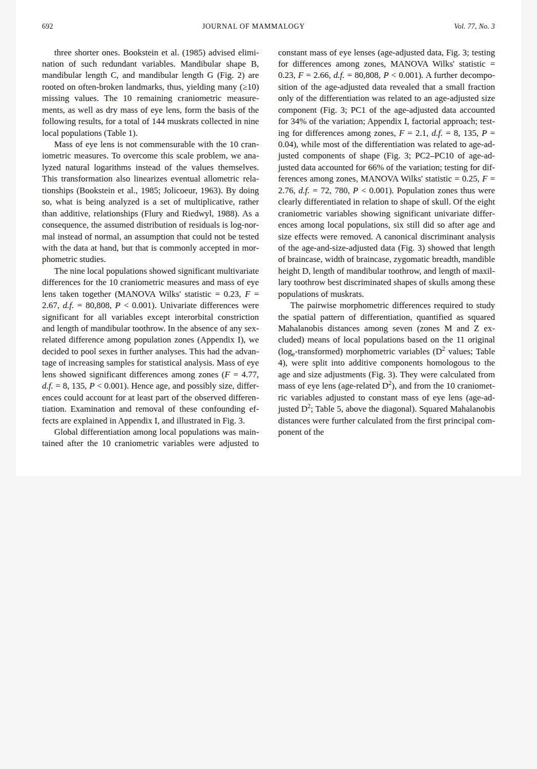692 Journal of Mammalogy Vol. 77, No. 3
three shorter ones. Bookstein et al. (1985) advised elimination of such redundant variables. Mandibular shape B, mandibular length C, and mandibular length G (Fig. 2) are rooted on often-broken landmarks, thus, yielding many (≥10) missing values. The 10 remaining craniometric measurements, as well as dry mass of eye lens, form the basis of the following results, for a total of 144 muskrats collected in nine local populations (Table 1).
Mass of eye lens is not commensurable with the 10 craniometric measures. To overcome this scale problem, we analyzed natural logarithms instead of the values themselves. This transformation also linearizes eventual allometric relationships (Bookstein et al., 1985; Jolicoeur, 1963). By doing so, what is being analyzed is a set of multiplicative, rather than additive, relationships (Flury and Riedwyl, 1988). As a consequence, the assumed distribution of residuals is log-normal instead of normal, an assumption that could not be tested with the data at hand, but that is commonly accepted in morphometric studies.
The nine local populations showed significant multivariate differences for the 10 craniometric measures and mass of eye lens taken together (MANOVA Wilks' statistic = 0.23, F = 2.67, d.f. = 80,808, P < 0.001). Univariate differences were significant for all variables except interorbital constriction and length of mandibular toothrow. In the absence of any sex-related difference among population zones (Appendix I), we decided to pool sexes in further analyses. This had the advantage of increasing samples for statistical analysis. Mass of eye lens showed significant differences among zones (F = 4.77, d.f. = 8, 135, P < 0.001). Hence age, and possibly size, differences could account for at least part of the observed differentiation. Examination and removal of these confounding effects are explained in Appendix I, and illustrated in Fig. 3.
Global differentiation among local populations was maintained after the 10 craniometric variables were adjusted to constant mass of eye lenses (age-adjusted data, Fig. 3; testing for differences among zones, MANOVA Wilks' statistic = 0.23, F = 2.66, d.f. = 80,808, P < 0.001). A further decomposition of the age-adjusted data revealed that a small fraction only of the differentiation was related to an age-adjusted size component (Fig. 3; PC1 of the age-adjusted data accounted for 34% of the variation; Appendix I, factorial approach; testing for differences among zones, F = 2.1, d.f. = 8, 135, P = 0.04), while most of the differentiation was related to age-adjusted components of shape (Fig. 3; PC2–PC10 of age-adjusted data accounted for 66% of the variation; testing for differences among zones, MANOVA Wilks' statistic = 0.25, F = 2.76, d.f. = 72, 780, P < 0.001). Population zones thus were clearly differentiated in relation to shape of skull. Of the eight craniometric variables showing significant univariate differences among local populations, six still did so after age and size effects were removed. A canonical discriminant analysis of the age-and-size-adjusted data (Fig. 3) showed that length of braincase, width of braincase, zygomatic breadth, mandible height D, length of mandibular toothrow, and length of maxillary toothrow best discriminated shapes of skulls among these populations of muskrats.
The pairwise morphometric differences required to study the spatial pattern of differentiation, quantified as squared Mahalanobis distances among seven (zones M and Z excluded) means of local populations based on the 11 original (loge-transformed) morphometric variables (D2 values; Table 4), were split into additive components homologous to the age and size adjustments (Fig. 3). They were calculated from mass of eye lens (age-related D2), and from the 10 craniometric variables adjusted to constant mass of eye lens (age-adjusted D2; Table 5, above the diagonal). Squared Mahalanobis distances were further calculated from the first principal component of the